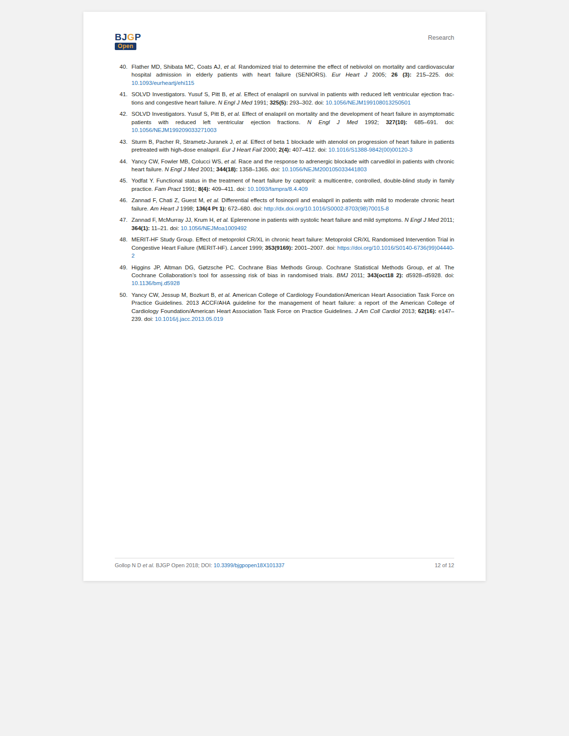BJGP
Open
Research
Flather MD, Shibata MC, Coats AJ, et al. Randomized trial to determine the effect of nebivolol on mortality and cardiovascular hospital admission in elderly patients with heart failure (SENIORS). Eur Heart J 2005; 26 (3): 215–225. doi: 10.1093/eurheartj/ehi115
SOLVD Investigators. Yusuf S, Pitt B, et al. Effect of enalapril on survival in patients with reduced left ventricular ejection fractions and congestive heart failure. N Engl J Med 1991; 325(5): 293–302. doi: 10.1056/NEJM199108013250501
SOLVD Investigators. Yusuf S, Pitt B, et al. Effect of enalapril on mortality and the development of heart failure in asymptomatic patients with reduced left ventricular ejection fractions. N Engl J Med 1992; 327(10): 685–691. doi: 10.1056/NEJM199209033271003
Sturm B, Pacher R, Strametz-Juranek J, et al. Effect of beta 1 blockade with atenolol on progression of heart failure in patients pretreated with high-dose enalapril. Eur J Heart Fail 2000; 2(4): 407–412. doi: 10.1016/S1388-9842(00)00120-3
Yancy CW, Fowler MB, Colucci WS, et al. Race and the response to adrenergic blockade with carvedilol in patients with chronic heart failure. N Engl J Med 2001; 344(18): 1358–1365. doi: 10.1056/NEJM200105033441803
Yodfat Y. Functional status in the treatment of heart failure by captopril: a multicentre, controlled, double-blind study in family practice. Fam Pract 1991; 8(4): 409–411. doi: 10.1093/fampra/8.4.409
Zannad F, Chati Z, Guest M, et al. Differential effects of fosinopril and enalapril in patients with mild to moderate chronic heart failure. Am Heart J 1998; 136(4 Pt 1): 672–680. doi: http://dx.doi.org/10.1016/S0002-8703(98)70015-8
Zannad F, McMurray JJ, Krum H, et al. Eplerenone in patients with systolic heart failure and mild symptoms. N Engl J Med 2011; 364(1): 11–21. doi: 10.1056/NEJMoa1009492
MERIT-HF Study Group. Effect of metoprolol CR/XL in chronic heart failure: Metoprolol CR/XL Randomised Intervention Trial in Congestive Heart Failure (MERIT-HF). Lancet 1999; 353(9169): 2001–2007. doi: https://doi.org/10.1016/S0140-6736(99)04440-2
Higgins JP, Altman DG, Gøtzsche PC. Cochrane Bias Methods Group. Cochrane Statistical Methods Group, et al. The Cochrane Collaboration’s tool for assessing risk of bias in randomised trials. BMJ 2011; 343(oct18 2): d5928–d5928. doi: 10.1136/bmj.d5928
Yancy CW, Jessup M, Bozkurt B, et al. American College of Cardiology Foundation/American Heart Association Task Force on Practice Guidelines. 2013 ACCF/AHA guideline for the management of heart failure: a report of the American College of Cardiology Foundation/American Heart Association Task Force on Practice Guidelines. J Am Coll Cardiol 2013; 62(16): e147–239. doi: 10.1016/j.jacc.2013.05.019
Gollop N D et al. BJGP Open 2018; DOI: 10.3399/bjgpopen18X101337
12 of 12